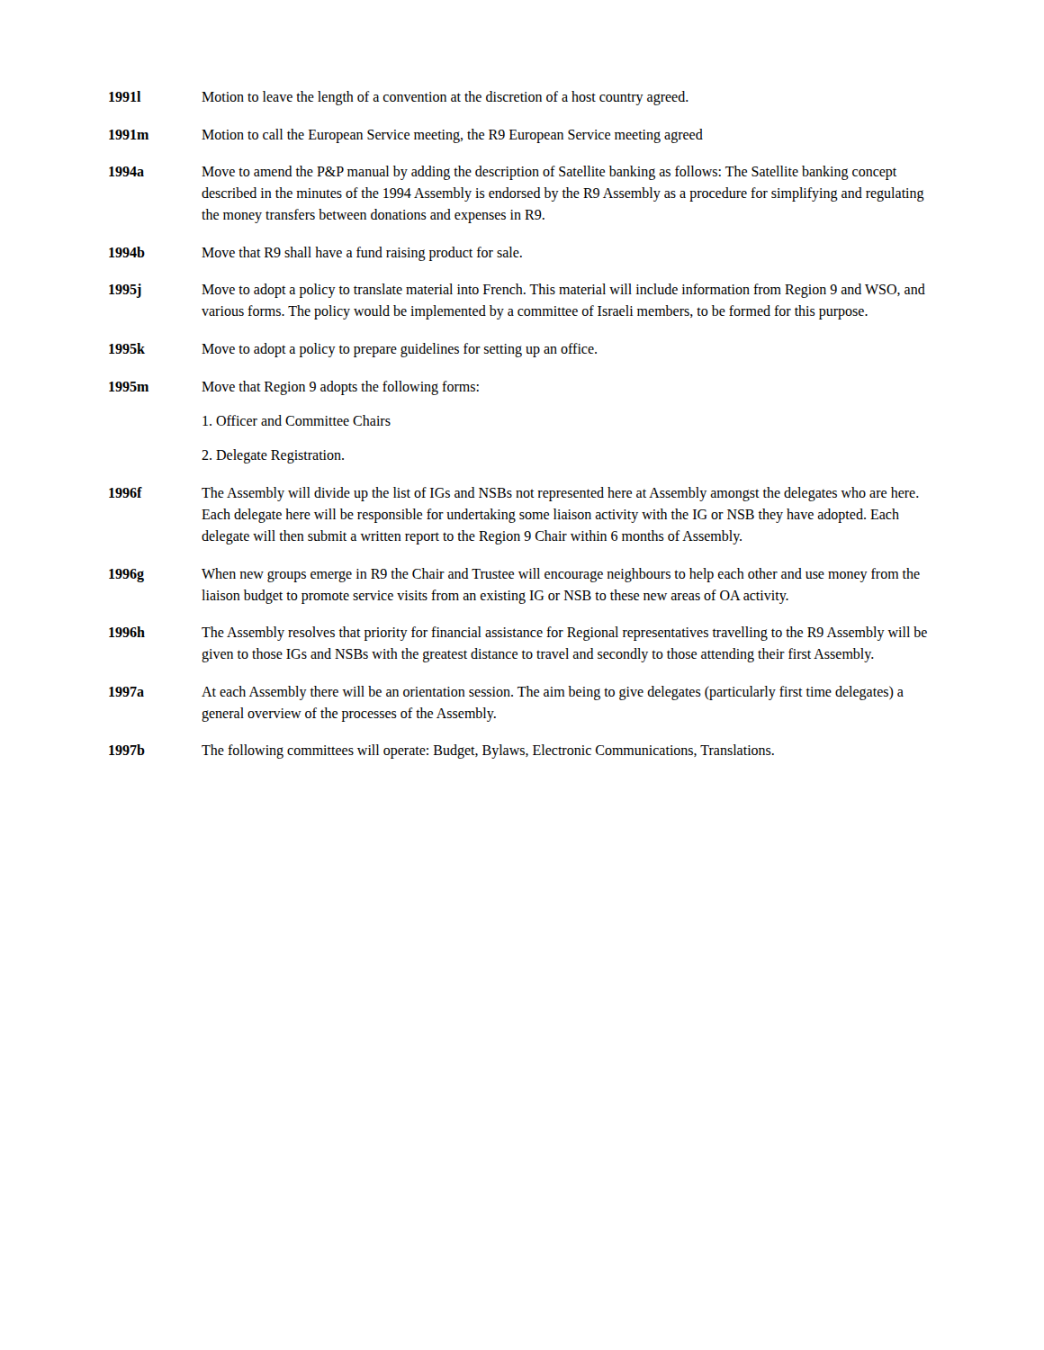1991l
Motion to leave the length of a convention at the discretion of a host country agreed.
1991m
Motion to call the European Service meeting, the R9 European Service meeting agreed
1994a
Move to amend the P&P manual by adding the description of Satellite banking as follows: The Satellite banking concept described in the minutes of the 1994 Assembly is endorsed by the R9 Assembly as a procedure for simplifying and regulating the money transfers between donations and expenses in R9.
1994b
Move that R9 shall have a fund raising product for sale.
1995j
Move to adopt a policy to translate material into French. This material will include information from Region 9 and WSO, and various forms. The policy would be implemented by a committee of Israeli members, to be formed for this purpose.
1995k
Move to adopt a policy to prepare guidelines for setting up an office.
1995m
Move that Region 9 adopts the following forms:
1. Officer and Committee Chairs
2. Delegate Registration.
1996f
The Assembly will divide up the list of IGs and NSBs not represented here at Assembly amongst the delegates who are here. Each delegate here will be responsible for undertaking some liaison activity with the IG or NSB they have adopted. Each delegate will then submit a written report to the Region 9 Chair within 6 months of Assembly.
1996g
When new groups emerge in R9 the Chair and Trustee will encourage neighbours to help each other and use money from the liaison budget to promote service visits from an existing IG or NSB to these new areas of OA activity.
1996h
The Assembly resolves that priority for financial assistance for Regional representatives travelling to the R9 Assembly will be given to those IGs and NSBs with the greatest distance to travel and secondly to those attending their first Assembly.
1997a
At each Assembly there will be an orientation session. The aim being to give delegates (particularly first time delegates) a general overview of the processes of the Assembly.
1997b
The following committees will operate: Budget, Bylaws, Electronic Communications, Translations.